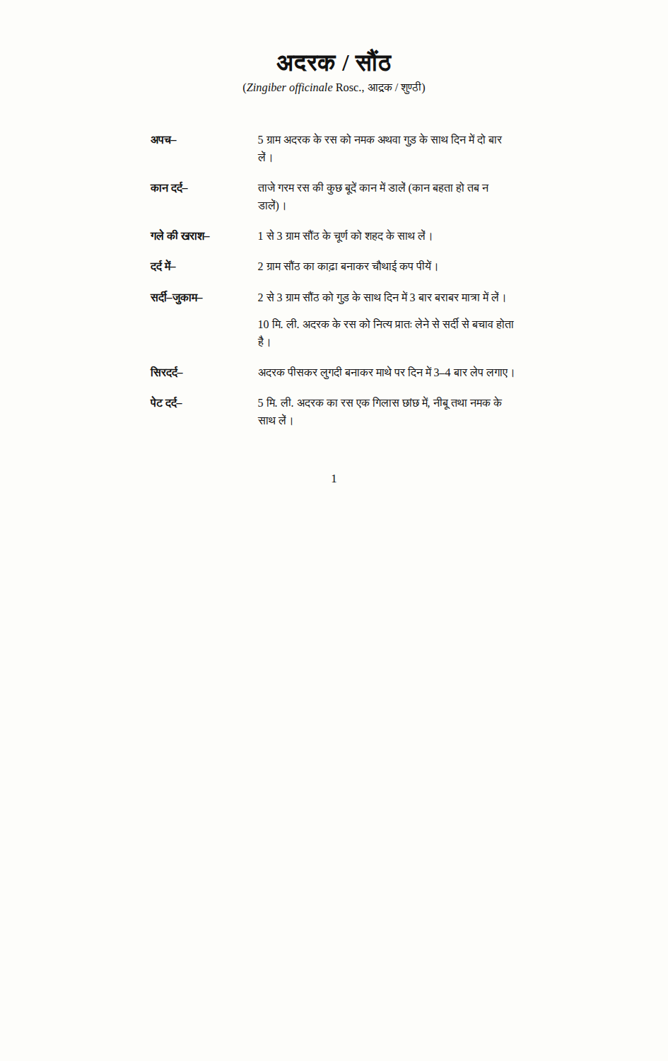अदरक / सौंठ
(Zingiber officinale Rosc., आद्रक / शुण्ठी)
अपच–
5 ग्राम अदरक के रस को नमक अथवा गुड़ के साथ दिन में दो बार लें।
कान दर्द–
ताजे गरम रस की कुछ बूदें कान में डालें (कान बहता हो तब न डालें)।
गले की खराश–
1 से 3 ग्राम सौंठ के चूर्ण को शहद के साथ लें।
दर्द में–
2 ग्राम सौंठ का काढ़ा बनाकर चौथाई कप पीयें।
सर्दी–जुकाम–
2 से 3 ग्राम सौंठ को गुड़ के साथ दिन में 3 बार बराबर मात्रा में लें।
10 मि. ली. अदरक के रस को नित्य प्रातः लेने से सर्दी से बचाव होता है।
सिरदर्द–
अदरक पीसकर लुगदी बनाकर माथे पर दिन में 3–4 बार लेप लगाए।
पेट दर्द–
5 मि. ली. अदरक का रस एक गिलास छांछ में, नीबू तथा नमक के साथ लें।
1